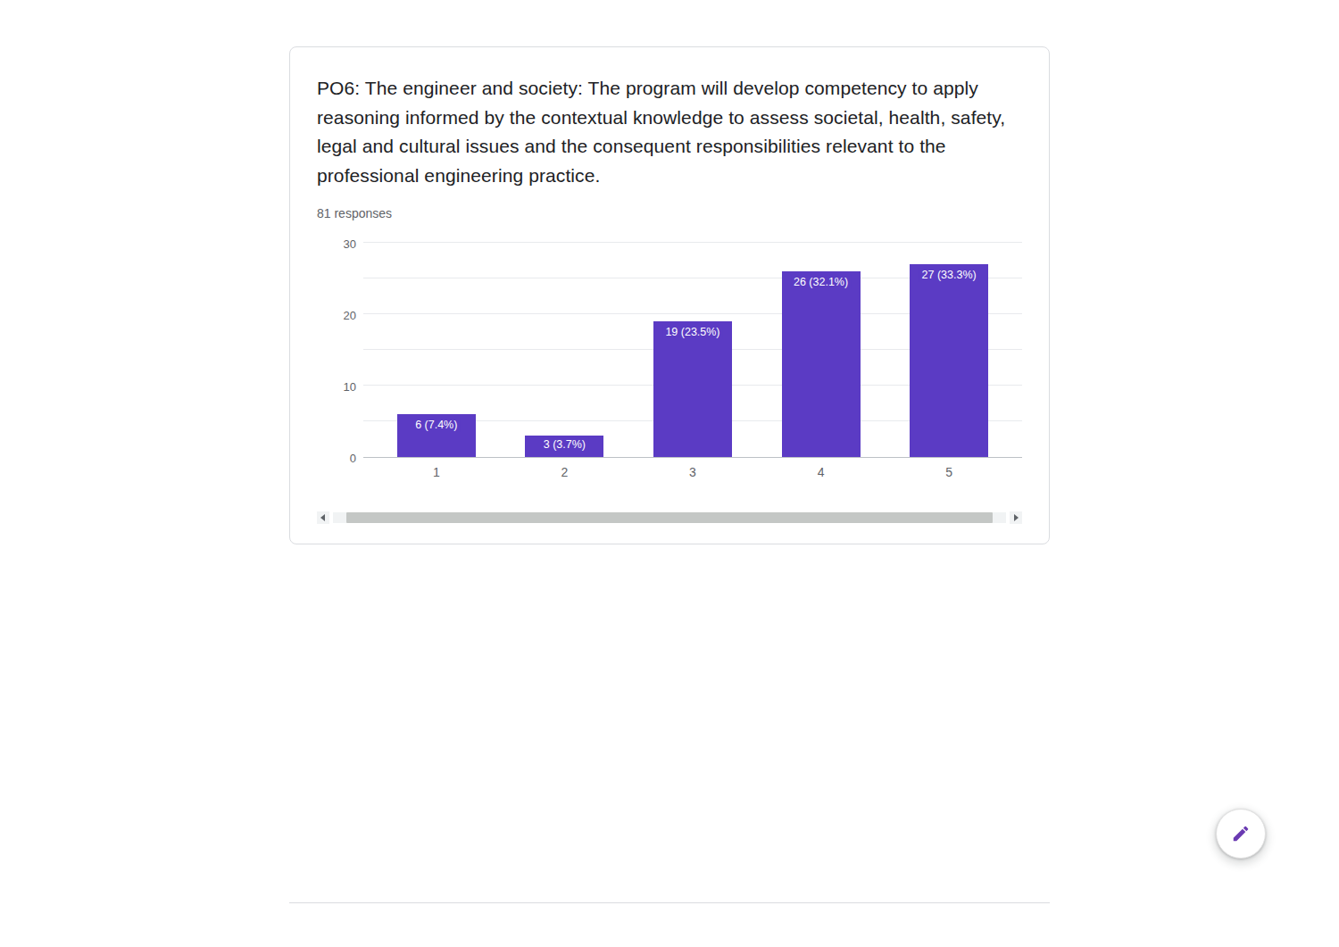PO6: The engineer and society: The program will develop competency to apply reasoning informed by the contextual knowledge to assess societal, health, safety, legal and cultural issues and the consequent responsibilities relevant to the professional engineering practice.
81 responses
30 20 10 0
6 (7.4%)
3 (3.7%)
19 (23.5%)
26 (32.1%)
27 (33.3%)
1 2 3 4 5